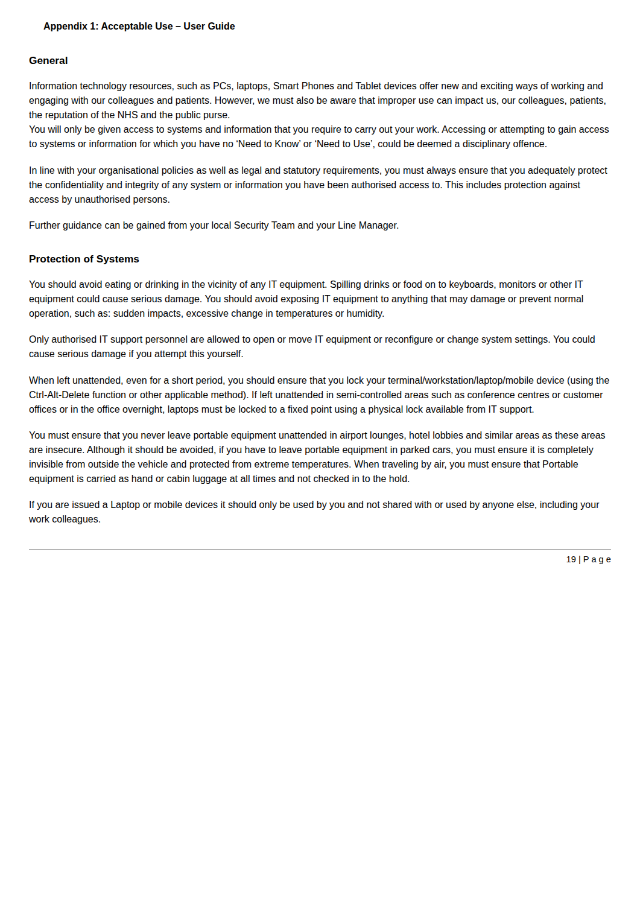Appendix 1: Acceptable Use – User Guide
General
Information technology resources, such as PCs, laptops, Smart Phones and Tablet devices offer new and exciting ways of working and engaging with our colleagues and patients. However, we must also be aware that improper use can impact us, our colleagues, patients, the reputation of the NHS and the public purse.
You will only be given access to systems and information that you require to carry out your work. Accessing or attempting to gain access to systems or information for which you have no ‘Need to Know’ or ‘Need to Use’, could be deemed a disciplinary offence.
In line with your organisational policies as well as legal and statutory requirements, you must always ensure that you adequately protect the confidentiality and integrity of any system or information you have been authorised access to. This includes protection against access by unauthorised persons.
Further guidance can be gained from your local Security Team and your Line Manager.
Protection of Systems
You should avoid eating or drinking in the vicinity of any IT equipment. Spilling drinks or food on to keyboards, monitors or other IT equipment could cause serious damage. You should avoid exposing IT equipment to anything that may damage or prevent normal operation, such as: sudden impacts, excessive change in temperatures or humidity.
Only authorised IT support personnel are allowed to open or move IT equipment or reconfigure or change system settings. You could cause serious damage if you attempt this yourself.
When left unattended, even for a short period, you should ensure that you lock your terminal/workstation/laptop/mobile device (using the Ctrl-Alt-Delete function or other applicable method). If left unattended in semi-controlled areas such as conference centres or customer offices or in the office overnight, laptops must be locked to a fixed point using a physical lock available from IT support.
You must ensure that you never leave portable equipment unattended in airport lounges, hotel lobbies and similar areas as these areas are insecure. Although it should be avoided, if you have to leave portable equipment in parked cars, you must ensure it is completely invisible from outside the vehicle and protected from extreme temperatures. When traveling by air, you must ensure that Portable equipment is carried as hand or cabin luggage at all times and not checked in to the hold.
If you are issued a Laptop or mobile devices it should only be used by you and not shared with or used by anyone else, including your work colleagues.
19 | P a g e